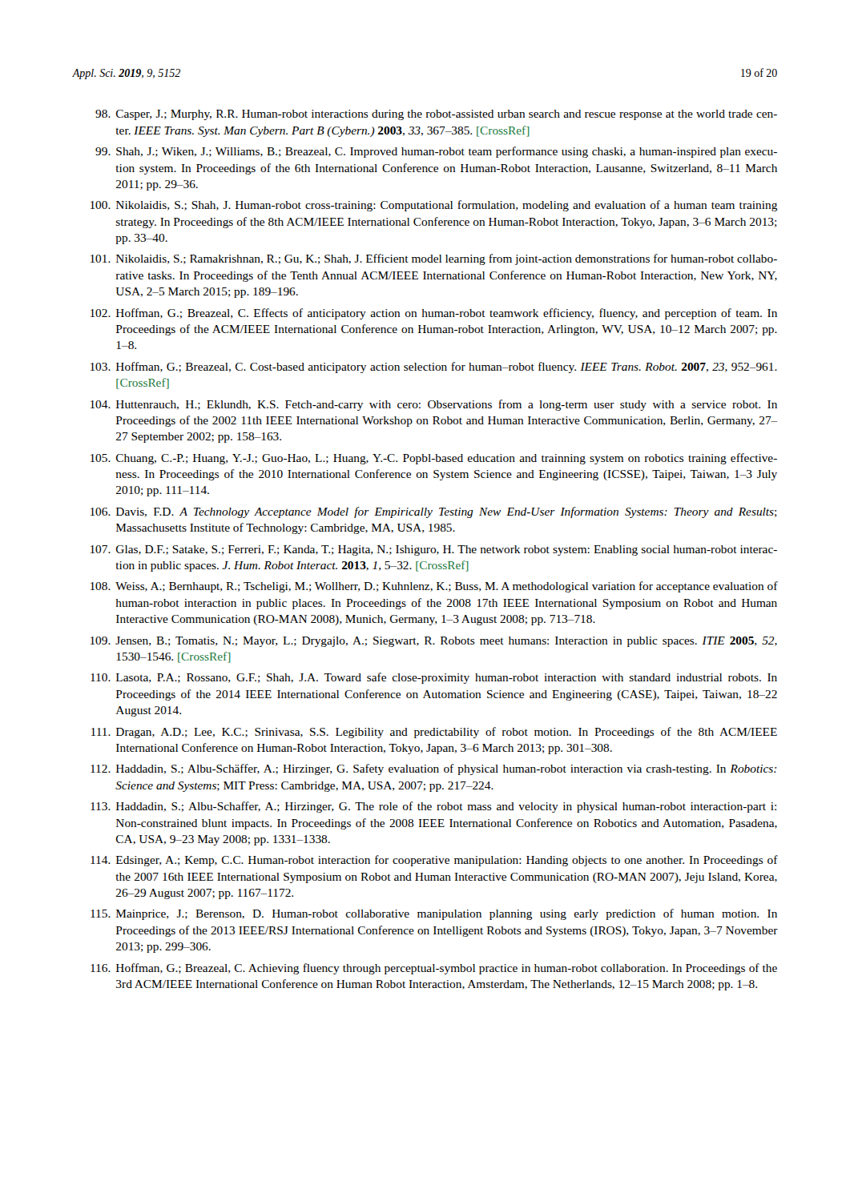Appl. Sci. 2019, 9, 5152 19 of 20
98. Casper, J.; Murphy, R.R. Human-robot interactions during the robot-assisted urban search and rescue response at the world trade center. IEEE Trans. Syst. Man Cybern. Part B (Cybern.) 2003, 33, 367–385. CrossRef
99. Shah, J.; Wiken, J.; Williams, B.; Breazeal, C. Improved human-robot team performance using chaski, a human-inspired plan execution system. In Proceedings of the 6th International Conference on Human-Robot Interaction, Lausanne, Switzerland, 8–11 March 2011; pp. 29–36.
100. Nikolaidis, S.; Shah, J. Human-robot cross-training: Computational formulation, modeling and evaluation of a human team training strategy. In Proceedings of the 8th ACM/IEEE International Conference on Human-Robot Interaction, Tokyo, Japan, 3–6 March 2013; pp. 33–40.
101. Nikolaidis, S.; Ramakrishnan, R.; Gu, K.; Shah, J. Efficient model learning from joint-action demonstrations for human-robot collaborative tasks. In Proceedings of the Tenth Annual ACM/IEEE International Conference on Human-Robot Interaction, New York, NY, USA, 2–5 March 2015; pp. 189–196.
102. Hoffman, G.; Breazeal, C. Effects of anticipatory action on human-robot teamwork efficiency, fluency, and perception of team. In Proceedings of the ACM/IEEE International Conference on Human-robot Interaction, Arlington, WV, USA, 10–12 March 2007; pp. 1–8.
103. Hoffman, G.; Breazeal, C. Cost-based anticipatory action selection for human–robot fluency. IEEE Trans. Robot. 2007, 23, 952–961. CrossRef
104. Huttenrauch, H.; Eklundh, K.S. Fetch-and-carry with cero: Observations from a long-term user study with a service robot. In Proceedings of the 2002 11th IEEE International Workshop on Robot and Human Interactive Communication, Berlin, Germany, 27–27 September 2002; pp. 158–163.
105. Chuang, C.-P.; Huang, Y.-J.; Guo-Hao, L.; Huang, Y.-C. Popbl-based education and trainning system on robotics training effectiveness. In Proceedings of the 2010 International Conference on System Science and Engineering (ICSSE), Taipei, Taiwan, 1–3 July 2010; pp. 111–114.
106. Davis, F.D. A Technology Acceptance Model for Empirically Testing New End-User Information Systems: Theory and Results; Massachusetts Institute of Technology: Cambridge, MA, USA, 1985.
107. Glas, D.F.; Satake, S.; Ferreri, F.; Kanda, T.; Hagita, N.; Ishiguro, H. The network robot system: Enabling social human-robot interaction in public spaces. J. Hum. Robot Interact. 2013, 1, 5–32. CrossRef
108. Weiss, A.; Bernhaupt, R.; Tscheligi, M.; Wollherr, D.; Kuhnlenz, K.; Buss, M. A methodological variation for acceptance evaluation of human-robot interaction in public places. In Proceedings of the 2008 17th IEEE International Symposium on Robot and Human Interactive Communication (RO-MAN 2008), Munich, Germany, 1–3 August 2008; pp. 713–718.
109. Jensen, B.; Tomatis, N.; Mayor, L.; Drygajlo, A.; Siegwart, R. Robots meet humans: Interaction in public spaces. ITIE 2005, 52, 1530–1546. CrossRef
110. Lasota, P.A.; Rossano, G.F.; Shah, J.A. Toward safe close-proximity human-robot interaction with standard industrial robots. In Proceedings of the 2014 IEEE International Conference on Automation Science and Engineering (CASE), Taipei, Taiwan, 18–22 August 2014.
111. Dragan, A.D.; Lee, K.C.; Srinivasa, S.S. Legibility and predictability of robot motion. In Proceedings of the 8th ACM/IEEE International Conference on Human-Robot Interaction, Tokyo, Japan, 3–6 March 2013; pp. 301–308.
112. Haddadin, S.; Albu-Schäffer, A.; Hirzinger, G. Safety evaluation of physical human-robot interaction via crash-testing. In Robotics: Science and Systems; MIT Press: Cambridge, MA, USA, 2007; pp. 217–224.
113. Haddadin, S.; Albu-Schaffer, A.; Hirzinger, G. The role of the robot mass and velocity in physical human-robot interaction-part i: Non-constrained blunt impacts. In Proceedings of the 2008 IEEE International Conference on Robotics and Automation, Pasadena, CA, USA, 9–23 May 2008; pp. 1331–1338.
114. Edsinger, A.; Kemp, C.C. Human-robot interaction for cooperative manipulation: Handing objects to one another. In Proceedings of the 2007 16th IEEE International Symposium on Robot and Human Interactive Communication (RO-MAN 2007), Jeju Island, Korea, 26–29 August 2007; pp. 1167–1172.
115. Mainprice, J.; Berenson, D. Human-robot collaborative manipulation planning using early prediction of human motion. In Proceedings of the 2013 IEEE/RSJ International Conference on Intelligent Robots and Systems (IROS), Tokyo, Japan, 3–7 November 2013; pp. 299–306.
116. Hoffman, G.; Breazeal, C. Achieving fluency through perceptual-symbol practice in human-robot collaboration. In Proceedings of the 3rd ACM/IEEE International Conference on Human Robot Interaction, Amsterdam, The Netherlands, 12–15 March 2008; pp. 1–8.